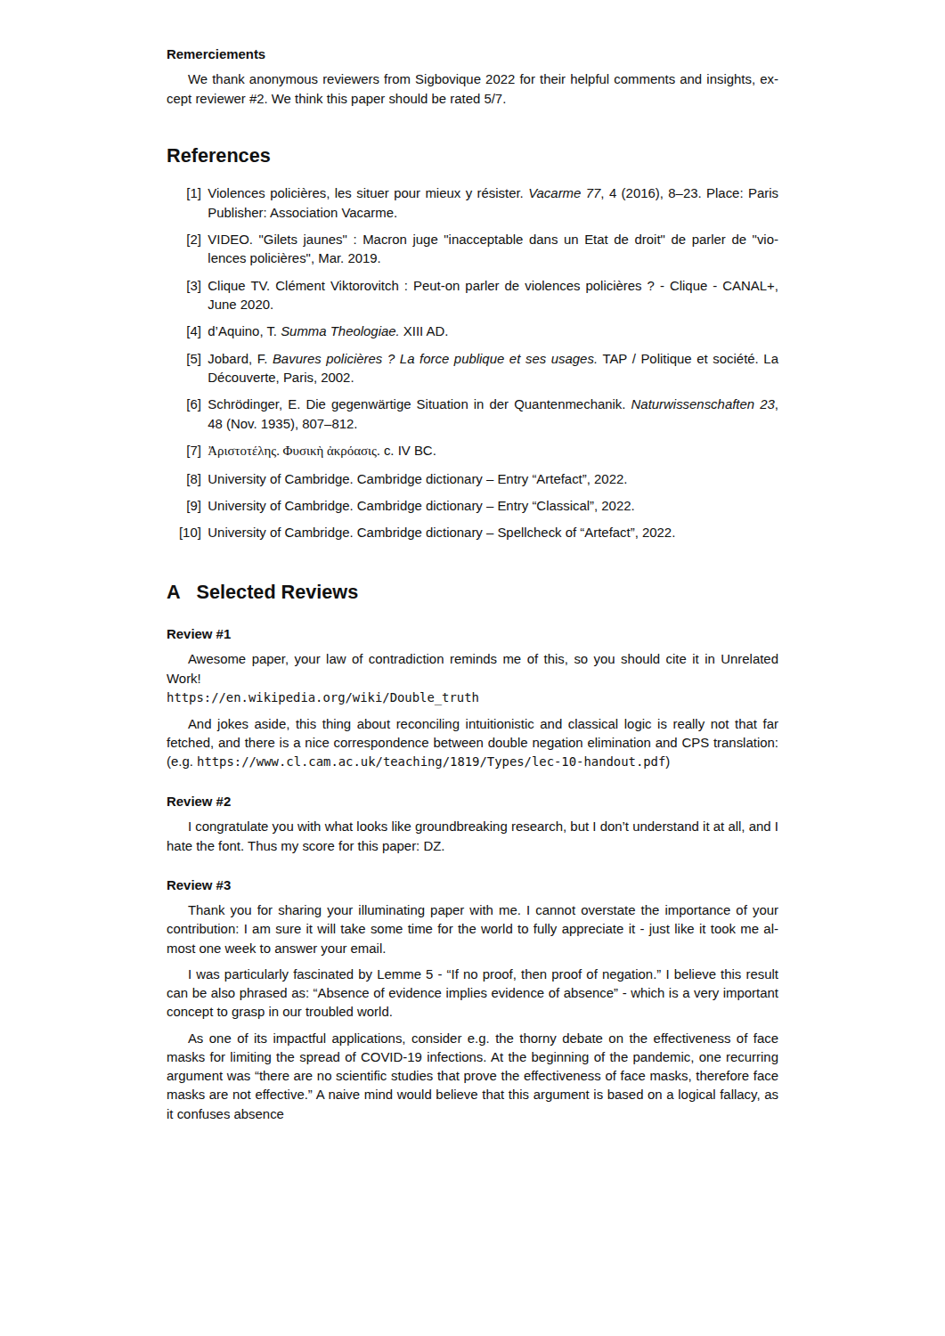Remerciements
We thank anonymous reviewers from Sigbovique 2022 for their helpful comments and insights, except reviewer #2. We think this paper should be rated 5/7.
References
Violences policières, les situer pour mieux y résister. Vacarme 77, 4 (2016), 8–23. Place: Paris Publisher: Association Vacarme.
VIDEO. "Gilets jaunes" : Macron juge "inacceptable dans un Etat de droit" de parler de "violences policières", Mar. 2019.
Clique TV. Clément Viktorovitch : Peut-on parler de violences policières ? - Clique - CANAL+, June 2020.
d’Aquino, T. Summa Theologiae. XIII AD.
Jobard, F. Bavures policières ? La force publique et ses usages. TAP / Politique et société. La Découverte, Paris, 2002.
Schrödinger, E. Die gegenwärtige Situation in der Quantenmechanik. Naturwissenschaften 23, 48 (Nov. 1935), 807–812.
Ἀριστοτέλης. Φυσικὴ ἀκρόασις. c. IV BC.
University of Cambridge. Cambridge dictionary – Entry “Artefact”, 2022.
University of Cambridge. Cambridge dictionary – Entry “Classical”, 2022.
University of Cambridge. Cambridge dictionary – Spellcheck of “Artefact”, 2022.
ASelected Reviews
Review #1
Awesome paper, your law of contradiction reminds me of this, so you should cite it in Unrelated Work!
https://en.wikipedia.org/wiki/Double_truth
And jokes aside, this thing about reconciling intuitionistic and classical logic is really not that far fetched, and there is a nice correspondence between double negation elimination and CPS translation: (e.g. https://www.cl.cam.ac.uk/teaching/1819/Types/lec-10-handout.pdf)
Review #2
I congratulate you with what looks like groundbreaking research, but I don’t understand it at all, and I hate the font. Thus my score for this paper: DZ.
Review #3
Thank you for sharing your illuminating paper with me. I cannot overstate the importance of your contribution: I am sure it will take some time for the world to fully appreciate it - just like it took me almost one week to answer your email.
I was particularly fascinated by Lemme 5 - “If no proof, then proof of negation.” I believe this result can be also phrased as: “Absence of evidence implies evidence of absence” - which is a very important concept to grasp in our troubled world.
As one of its impactful applications, consider e.g. the thorny debate on the effectiveness of face masks for limiting the spread of COVID-19 infections. At the beginning of the pandemic, one recurring argument was “there are no scientific studies that prove the effectiveness of face masks, therefore face masks are not effective.” A naive mind would believe that this argument is based on a logical fallacy, as it confuses absence